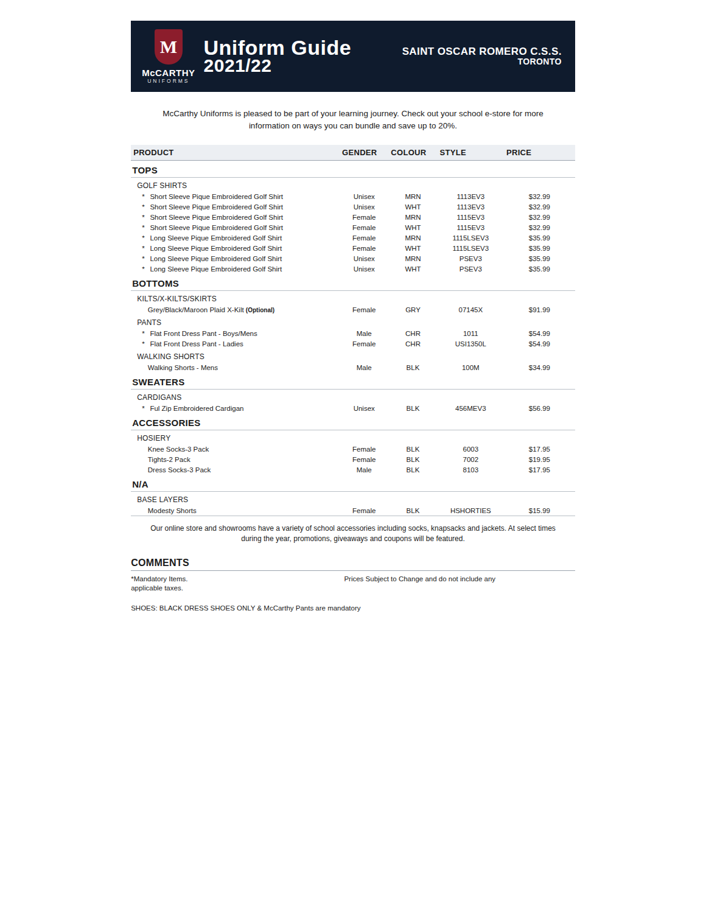M
McCARTHY
UNIFORMS
Uniform Guide
2021/22
SAINT OSCAR ROMERO C.S.S.
TORONTO
McCarthy Uniforms is pleased to be part of your learning journey. Check out your school e-store for more information on ways you can bundle and save up to 20%.
| PRODUCT | GENDER | COLOUR | STYLE | PRICE |
| --- | --- | --- | --- | --- |
| TOPS |
| GOLF SHIRTS |
| * Short Sleeve Pique Embroidered Golf Shirt | Unisex | MRN | 1113EV3 | $32.99 |
| * Short Sleeve Pique Embroidered Golf Shirt | Unisex | WHT | 1113EV3 | $32.99 |
| * Short Sleeve Pique Embroidered Golf Shirt | Female | MRN | 1115EV3 | $32.99 |
| * Short Sleeve Pique Embroidered Golf Shirt | Female | WHT | 1115EV3 | $32.99 |
| * Long Sleeve Pique Embroidered Golf Shirt | Female | MRN | 1115LSEV3 | $35.99 |
| * Long Sleeve Pique Embroidered Golf Shirt | Female | WHT | 1115LSEV3 | $35.99 |
| * Long Sleeve Pique Embroidered Golf Shirt | Unisex | MRN | PSEV3 | $35.99 |
| * Long Sleeve Pique Embroidered Golf Shirt | Unisex | WHT | PSEV3 | $35.99 |
| BOTTOMS |
| KILTS/X-KILTS/SKIRTS |
| Grey/Black/Maroon Plaid X-Kilt (Optional) | Female | GRY | 07145X | $91.99 |
| PANTS |
| * Flat Front Dress Pant - Boys/Mens | Male | CHR | 1011 | $54.99 |
| * Flat Front Dress Pant - Ladies | Female | CHR | USI1350L | $54.99 |
| WALKING SHORTS |
| Walking Shorts - Mens | Male | BLK | 100M | $34.99 |
| SWEATERS |
| CARDIGANS |
| * Ful Zip Embroidered Cardigan | Unisex | BLK | 456MEV3 | $56.99 |
| ACCESSORIES |
| HOSIERY |
| Knee Socks-3 Pack | Female | BLK | 6003 | $17.95 |
| Tights-2 Pack | Female | BLK | 7002 | $19.95 |
| Dress Socks-3 Pack | Male | BLK | 8103 | $17.95 |
| N/A |
| BASE LAYERS |
| Modesty Shorts | Female | BLK | HSHORTIES | $15.99 |
Our online store and showrooms have a variety of school accessories including socks, knapsacks and jackets. At select times during the year, promotions, giveaways and coupons will be featured.
COMMENTS
*Mandatory Items.
applicable taxes.
Prices Subject to Change and do not include any
SHOES: BLACK DRESS SHOES ONLY & McCarthy Pants are mandatory